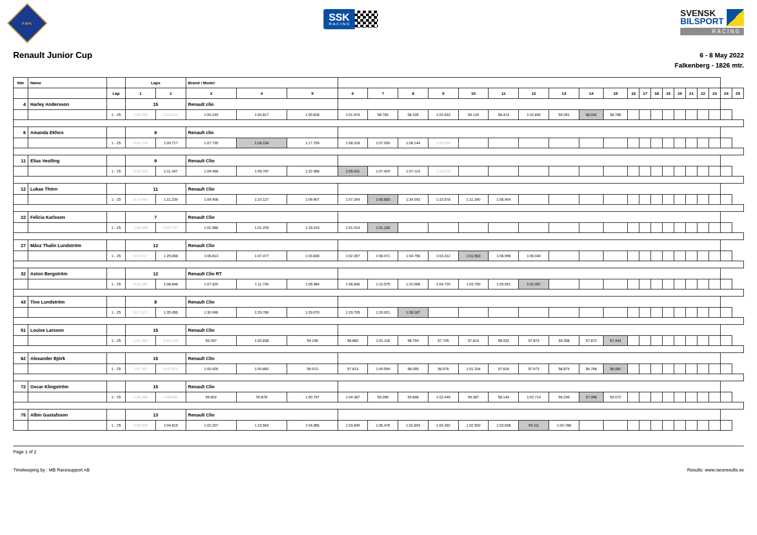FMK
SSKRACING
SVENSK
BILSPORT
RACING
Renault Junior Cup
6 - 8 May 2022
Falkenberg - 1826 mtr.
| Nbr | Name | | Laps | Brand / Model | |
| --- | --- | --- | --- | --- | --- |
| | | Lap | 1 | 2 | 3 | 4 | 5 | 6 | 7 | 8 | 9 | 10 | 11 | 12 | 13 | 14 | 15 | 16 | 17 | 18 | 19 | 20 | 21 | 22 | 23 | 24 | 25 |
| 4 | Harley Andersson | | 15 | Renault clio | |
| | | 1 - 25 | 1:09.795 | 5:03.644 | 1:00.149 | 1:00.817 | 1:00.628 | 1:01.974 | 58.783 | 58.335 | 1:02.633 | 59.130 | 58.414 | 1:02.692 | 59.281 | 58.042 | 58.788 | | | | | | | | | |
| 6 | Amanda Ekfors | | 9 | Renault clio | |
| | | 1 - 25 | 6:40.724 | 1:09.717 | 1:07.735 | 1:06.194 | 1:17.759 | 1:08.318 | 1:07.930 | 1:08.144 | 1:20.690 | | | | | | | | | | | | | | | |
| 11 | Elias Vestling | | 9 | Renault Clio | |
| | | 1 - 25 | 6:33.105 | 1:11.347 | 1:09.468 | 1:09.787 | 1:22.968 | 1:05.431 | 1:07.429 | 1:07.114 | 1:18.675 | | | | | | | | | | | | | | | |
| 12 | Lukas Thörn | | 11 | Renault Clio | |
| | | 1 - 25 | 6:17.440 | 1:11.239 | 1:09.408 | 1:10.127 | 1:09.407 | 1:07.349 | 1:06.865 | 1:34.093 | 1:10.578 | 1:11.340 | 1:06.904 | | | | | | | | | | | | | |
| 22 | Felicia Karlsson | | 7 | Renault Clio | |
| | | 1 - 25 | 1:05.499 | 5:08.797 | 1:01.586 | 1:01.205 | 1:15.019 | 1:01.914 | 1:01.165 | | | | | | | | | | | | | | | | | |
| 27 | Månz Thalin Lundström | | 12 | Renault Clio | |
| | | 1 - 25 | 6:13.617 | 1:25.658 | 1:06.813 | 1:07.477 | 1:03.828 | 1:02.397 | 1:08.071 | 1:04.756 | 1:03.212 | 1:01.563 | 1:06.996 | 1:06.040 | | | | | | | | | | | | |
| 32 | Aston Bergström | | 12 | Renault Clio RT | |
| | | 1 - 25 | 6:11.449 | 1:08.848 | 1:07.920 | 1:11.799 | 1:05.984 | 1:06.846 | 1:10.575 | 1:10.968 | 1:04.720 | 1:03.750 | 1:05.591 | 1:02.957 | | | | | | | | | | | | |
| 43 | Tino Lundström | | 8 | Renault Clio | |
| | | 1 - 25 | 8:27.673 | 1:35.456 | 1:30.996 | 1:29.780 | 1:29.079 | 1:29.705 | 1:29.921 | 1:28.187 | | | | | | | | | | | | | | | | |
| 51 | Louise Larsson | | 15 | Renault Clio | |
| | | 1 - 25 | 1:01.434 | 5:53.193 | 59.397 | 1:00.838 | 59.196 | 58.860 | 1:01.118 | 58.754 | 57.745 | 57.814 | 58.932 | 57.873 | 59.358 | 57.872 | 57.443 | | | | | | | | | |
| 62 | Alexander Björk | | 15 | Renault Clio | |
| | | 1 - 25 | 1:07.987 | 5:02.519 | 1:00.426 | 1:00.860 | 59.013 | 57.613 | 1:09.599 | 58.055 | 56.576 | 1:01.334 | 57.616 | 57.973 | 58.879 | 56.768 | 56.081 | | | | | | | | | |
| 72 | Oscar Klingström | | 15 | Renault Clio | |
| | | 1 - 25 | 1:08.346 | 4:48.091 | 59.602 | 59.878 | 1:00.797 | 1:04.387 | 59.285 | 59.846 | 1:02.449 | 59.387 | 58.144 | 1:02.714 | 59.236 | 57.998 | 59.072 | | | | | | | | | |
| 75 | Albin Gustafsson | | 13 | Renault Clio | |
| | | 1 - 25 | 5:50.999 | 1:04.615 | 1:02.207 | 1:19.563 | 1:04.856 | 1:03.899 | 1:06.476 | 1:02.893 | 1:00.392 | 1:02.500 | 1:03.638 | 59.111 | 1:00.788 | | | | | | | | | | | |
Page 1 of 2
Timekeeping by : MB Racesupport AB
Results: www.raceresults.se